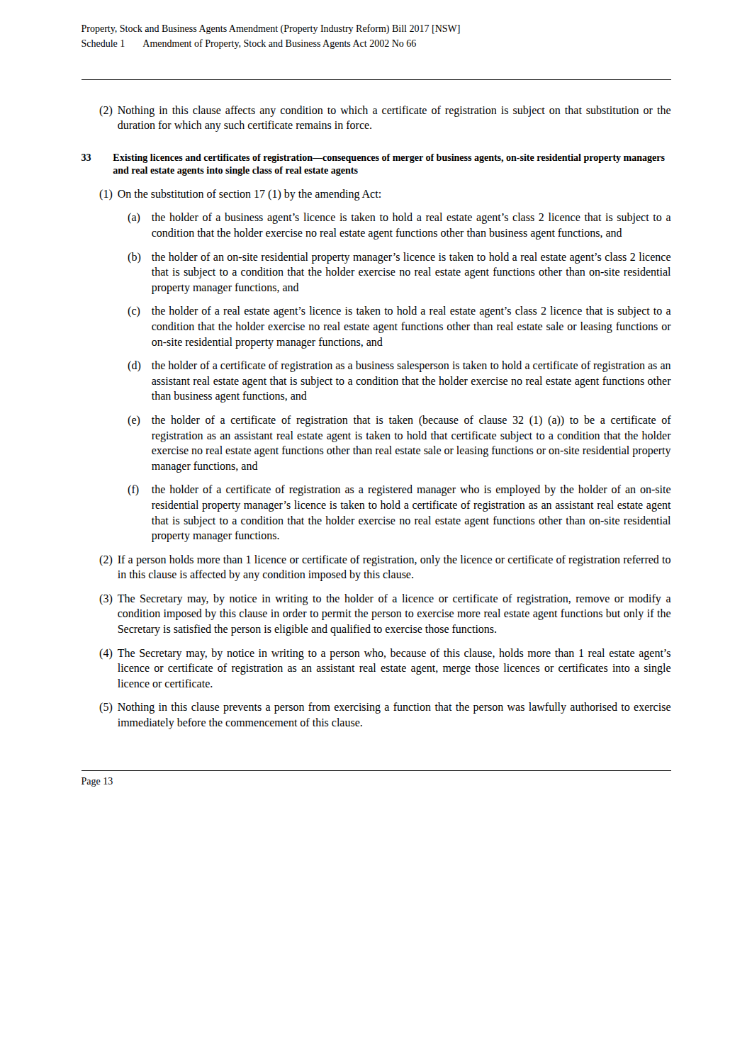Property, Stock and Business Agents Amendment (Property Industry Reform) Bill 2017 [NSW]
Schedule 1 Amendment of Property, Stock and Business Agents Act 2002 No 66
(2)
Nothing in this clause affects any condition to which a certificate of registration is subject on that substitution or the duration for which any such certificate remains in force.
33
Existing licences and certificates of registration—consequences of merger of business agents, on-site residential property managers and real estate agents into single class of real estate agents
(1)
On the substitution of section 17 (1) by the amending Act:
(a)
the holder of a business agent’s licence is taken to hold a real estate agent’s class 2 licence that is subject to a condition that the holder exercise no real estate agent functions other than business agent functions, and
(b)
the holder of an on-site residential property manager’s licence is taken to hold a real estate agent’s class 2 licence that is subject to a condition that the holder exercise no real estate agent functions other than on-site residential property manager functions, and
(c)
the holder of a real estate agent’s licence is taken to hold a real estate agent’s class 2 licence that is subject to a condition that the holder exercise no real estate agent functions other than real estate sale or leasing functions or on-site residential property manager functions, and
(d)
the holder of a certificate of registration as a business salesperson is taken to hold a certificate of registration as an assistant real estate agent that is subject to a condition that the holder exercise no real estate agent functions other than business agent functions, and
(e)
the holder of a certificate of registration that is taken (because of clause 32 (1) (a)) to be a certificate of registration as an assistant real estate agent is taken to hold that certificate subject to a condition that the holder exercise no real estate agent functions other than real estate sale or leasing functions or on-site residential property manager functions, and
(f)
the holder of a certificate of registration as a registered manager who is employed by the holder of an on-site residential property manager’s licence is taken to hold a certificate of registration as an assistant real estate agent that is subject to a condition that the holder exercise no real estate agent functions other than on-site residential property manager functions.
(2)
If a person holds more than 1 licence or certificate of registration, only the licence or certificate of registration referred to in this clause is affected by any condition imposed by this clause.
(3)
The Secretary may, by notice in writing to the holder of a licence or certificate of registration, remove or modify a condition imposed by this clause in order to permit the person to exercise more real estate agent functions but only if the Secretary is satisfied the person is eligible and qualified to exercise those functions.
(4)
The Secretary may, by notice in writing to a person who, because of this clause, holds more than 1 real estate agent’s licence or certificate of registration as an assistant real estate agent, merge those licences or certificates into a single licence or certificate.
(5)
Nothing in this clause prevents a person from exercising a function that the person was lawfully authorised to exercise immediately before the commencement of this clause.
Page 13